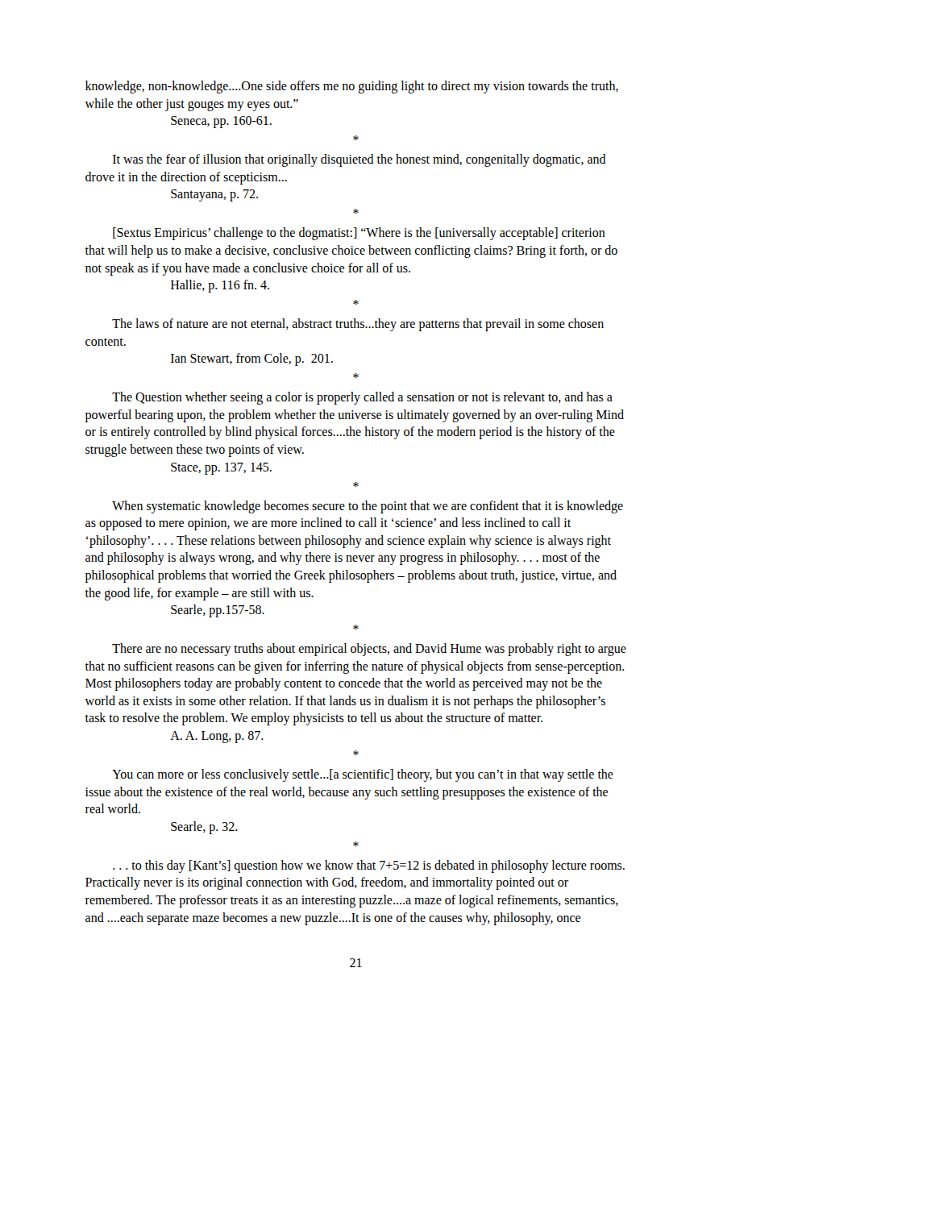knowledge, non-knowledge....One side offers me no guiding light to direct my vision towards the truth, while the other just gouges my eyes out.”
Seneca, pp. 160-61.
*
It was the fear of illusion that originally disquieted the honest mind, congenitally dogmatic, and drove it in the direction of scepticism...
Santayana, p. 72.
*
[Sextus Empiricus’ challenge to the dogmatist:] “Where is the [universally acceptable] criterion that will help us to make a decisive, conclusive choice between conflicting claims? Bring it forth, or do not speak as if you have made a conclusive choice for all of us.
Hallie, p. 116 fn. 4.
*
The laws of nature are not eternal, abstract truths...they are patterns that prevail in some chosen content.
Ian Stewart, from Cole, p. 201.
*
The Question whether seeing a color is properly called a sensation or not is relevant to, and has a powerful bearing upon, the problem whether the universe is ultimately governed by an over-ruling Mind or is entirely controlled by blind physical forces....the history of the modern period is the history of the struggle between these two points of view.
Stace, pp. 137, 145.
*
When systematic knowledge becomes secure to the point that we are confident that it is knowledge as opposed to mere opinion, we are more inclined to call it ‘science’ and less inclined to call it ‘philosophy’. . . . These relations between philosophy and science explain why science is always right and philosophy is always wrong, and why there is never any progress in philosophy. . . . most of the philosophical problems that worried the Greek philosophers – problems about truth, justice, virtue, and the good life, for example – are still with us.
Searle, pp.157-58.
*
There are no necessary truths about empirical objects, and David Hume was probably right to argue that no sufficient reasons can be given for inferring the nature of physical objects from sense-perception. Most philosophers today are probably content to concede that the world as perceived may not be the world as it exists in some other relation. If that lands us in dualism it is not perhaps the philosopher’s task to resolve the problem. We employ physicists to tell us about the structure of matter.
A. A. Long, p. 87.
*
You can more or less conclusively settle...[a scientific] theory, but you can’t in that way settle the issue about the existence of the real world, because any such settling presupposes the existence of the real world.
Searle, p. 32.
*
. . . to this day [Kant’s] question how we know that 7+5=12 is debated in philosophy lecture rooms. Practically never is its original connection with God, freedom, and immortality pointed out or remembered. The professor treats it as an interesting puzzle....a maze of logical refinements, semantics, and ....each separate maze becomes a new puzzle....It is one of the causes why, philosophy, once
21